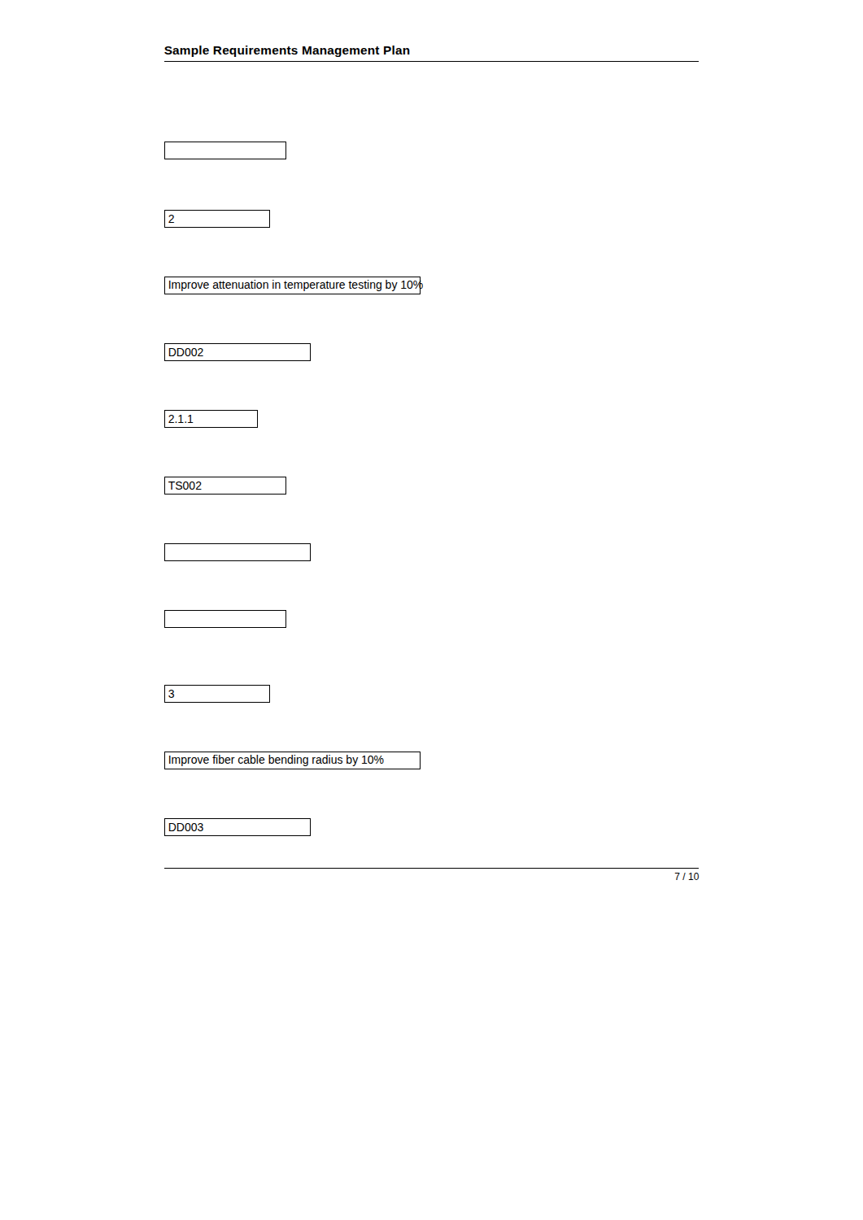Sample Requirements Management Plan
2
Improve attenuation in temperature testing by 10%
DD002
2.1.1
TS002
3
Improve fiber cable bending radius by 10%
DD003
7 / 10